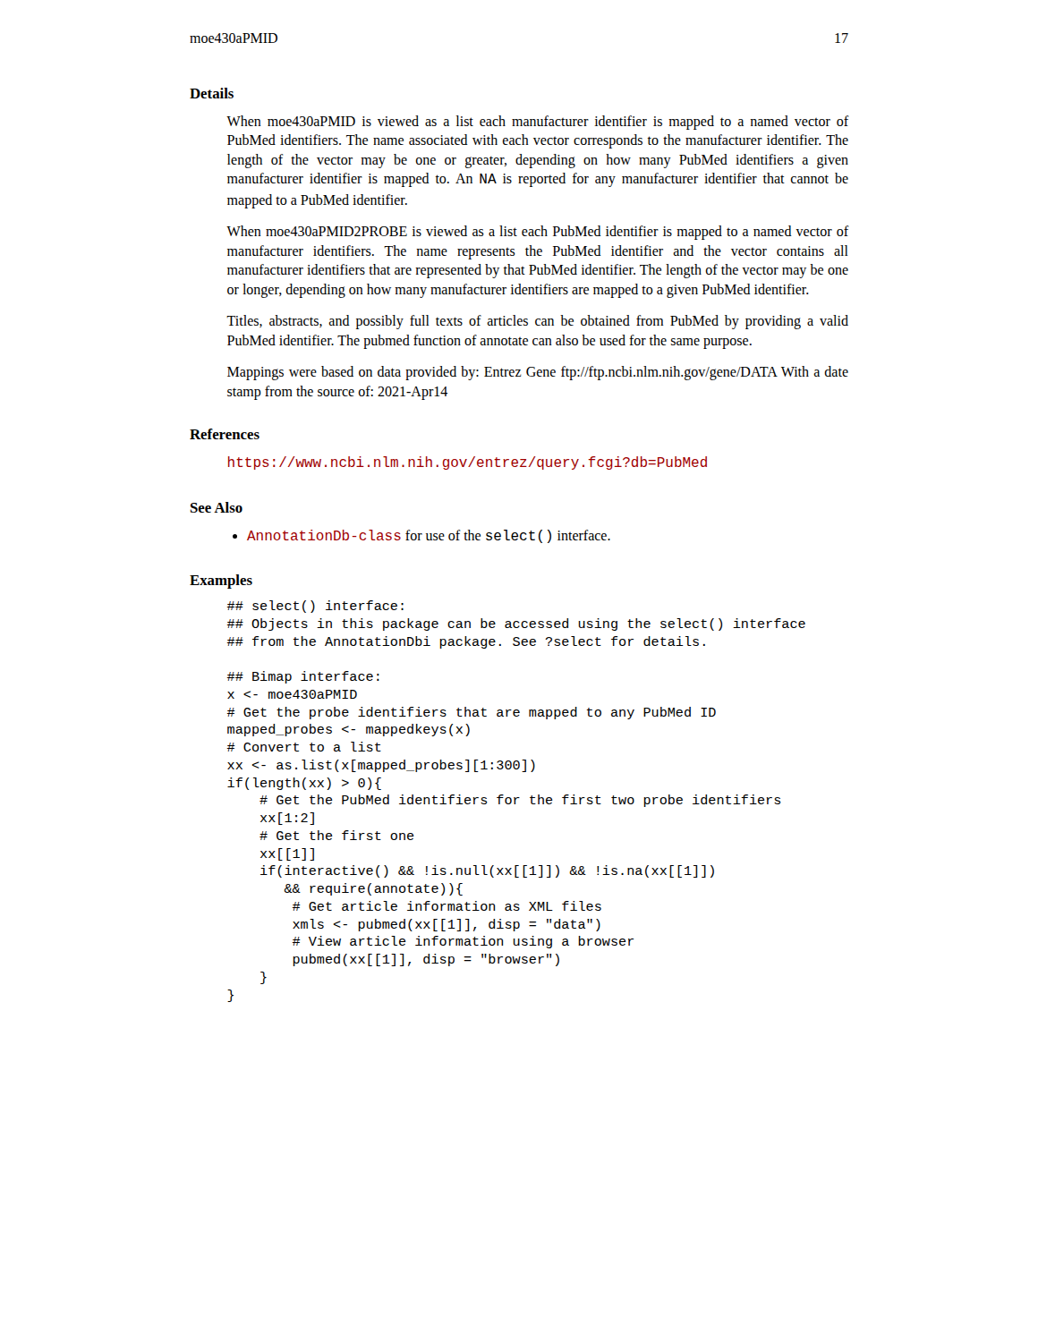moe430aPMID 17
Details
When moe430aPMID is viewed as a list each manufacturer identifier is mapped to a named vector of PubMed identifiers. The name associated with each vector corresponds to the manufacturer identifier. The length of the vector may be one or greater, depending on how many PubMed identifiers a given manufacturer identifier is mapped to. An NA is reported for any manufacturer identifier that cannot be mapped to a PubMed identifier.
When moe430aPMID2PROBE is viewed as a list each PubMed identifier is mapped to a named vector of manufacturer identifiers. The name represents the PubMed identifier and the vector contains all manufacturer identifiers that are represented by that PubMed identifier. The length of the vector may be one or longer, depending on how many manufacturer identifiers are mapped to a given PubMed identifier.
Titles, abstracts, and possibly full texts of articles can be obtained from PubMed by providing a valid PubMed identifier. The pubmed function of annotate can also be used for the same purpose.
Mappings were based on data provided by: Entrez Gene ftp://ftp.ncbi.nlm.nih.gov/gene/DATA With a date stamp from the source of: 2021-Apr14
References
https://www.ncbi.nlm.nih.gov/entrez/query.fcgi?db=PubMed
See Also
AnnotationDb-class for use of the select() interface.
Examples
## select() interface:
## Objects in this package can be accessed using the select() interface
## from the AnnotationDbi package. See ?select for details.

## Bimap interface:
x <- moe430aPMID
# Get the probe identifiers that are mapped to any PubMed ID
mapped_probes <- mappedkeys(x)
# Convert to a list
xx <- as.list(x[mapped_probes][1:300])
if(length(xx) > 0){
    # Get the PubMed identifiers for the first two probe identifiers
    xx[1:2]
    # Get the first one
    xx[[1]]
    if(interactive() && !is.null(xx[[1]]) && !is.na(xx[[1]])
       && require(annotate)){
        # Get article information as XML files
        xmls <- pubmed(xx[[1]], disp = "data")
        # View article information using a browser
        pubmed(xx[[1]], disp = "browser")
    }
}